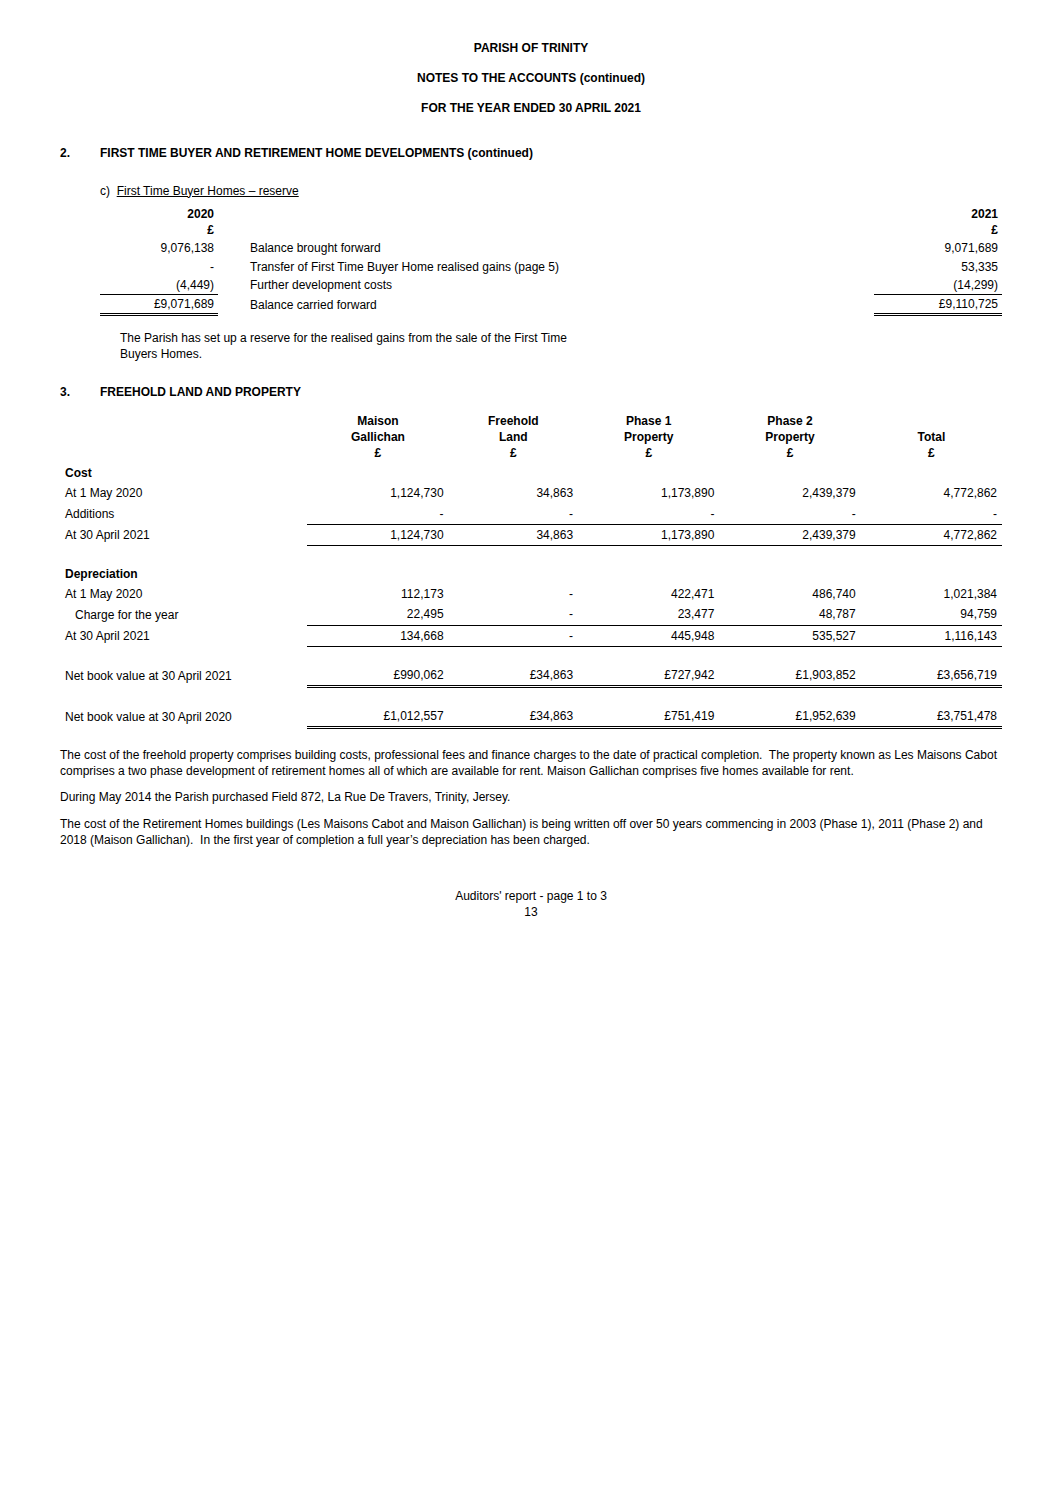PARISH OF TRINITY
NOTES TO THE ACCOUNTS (continued)
FOR THE YEAR ENDED 30 APRIL 2021
2. FIRST TIME BUYER AND RETIREMENT HOME DEVELOPMENTS (continued)
c) First Time Buyer Homes – reserve
| 2020 £ | | | 2021 £ |
| 9,076,138 | | Balance brought forward | 9,071,689 |
| - | | Transfer of First Time Buyer Home realised gains (page 5) | 53,335 |
| (4,449) | | Further development costs | (14,299) |
| £9,071,689 | | Balance carried forward | £9,110,725 |
The Parish has set up a reserve for the realised gains from the sale of the First Time
Buyers Homes.
3. FREEHOLD LAND AND PROPERTY
| | Maison Gallichan £ | Freehold Land £ | Phase 1 Property £ | Phase 2 Property £ | Total £ |
| Cost | | | | | |
| At 1 May 2020 | 1,124,730 | 34,863 | 1,173,890 | 2,439,379 | 4,772,862 |
| Additions | - | - | - | - | - |
| At 30 April 2021 | 1,124,730 | 34,863 | 1,173,890 | 2,439,379 | 4,772,862 |
| Depreciation | | | | | |
| At 1 May 2020 | 112,173 | - | 422,471 | 486,740 | 1,021,384 |
| Charge for the year | 22,495 | - | 23,477 | 48,787 | 94,759 |
| At 30 April 2021 | 134,668 | - | 445,948 | 535,527 | 1,116,143 |
| Net book value at 30 April 2021 | £990,062 | £34,863 | £727,942 | £1,903,852 | £3,656,719 |
| Net book value at 30 April 2020 | £1,012,557 | £34,863 | £751,419 | £1,952,639 | £3,751,478 |
The cost of the freehold property comprises building costs, professional fees and finance charges to the date of practical completion. The property known as Les Maisons Cabot comprises a two phase development of retirement homes all of which are available for rent. Maison Gallichan comprises five homes available for rent.
During May 2014 the Parish purchased Field 872, La Rue De Travers, Trinity, Jersey.
The cost of the Retirement Homes buildings (Les Maisons Cabot and Maison Gallichan) is being written off over 50 years commencing in 2003 (Phase 1), 2011 (Phase 2) and 2018 (Maison Gallichan). In the first year of completion a full year’s depreciation has been charged.
Auditors' report - page 1 to 3
13